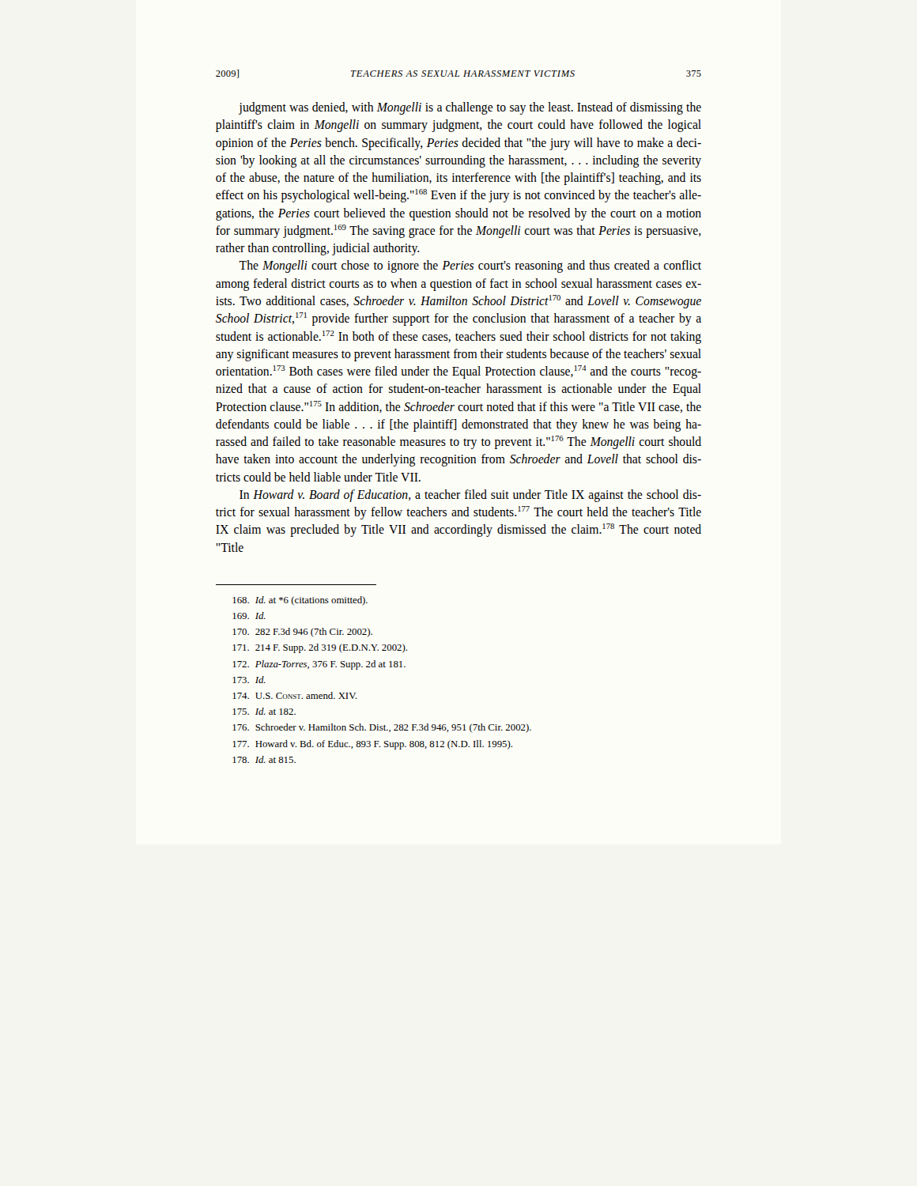2009] Teachers as Sexual Harassment Victims 375
judgment was denied, with Mongelli is a challenge to say the least. Instead of dismissing the plaintiff's claim in Mongelli on summary judgment, the court could have followed the logical opinion of the Peries bench. Specifically, Peries decided that "the jury will have to make a decision 'by looking at all the circumstances' surrounding the harassment, . . . including the severity of the abuse, the nature of the humiliation, its interference with [the plaintiff's] teaching, and its effect on his psychological well-being."168 Even if the jury is not convinced by the teacher's allegations, the Peries court believed the question should not be resolved by the court on a motion for summary judgment.169 The saving grace for the Mongelli court was that Peries is persuasive, rather than controlling, judicial authority.
The Mongelli court chose to ignore the Peries court's reasoning and thus created a conflict among federal district courts as to when a question of fact in school sexual harassment cases exists. Two additional cases, Schroeder v. Hamilton School District170 and Lovell v. Comsewogue School District,171 provide further support for the conclusion that harassment of a teacher by a student is actionable.172 In both of these cases, teachers sued their school districts for not taking any significant measures to prevent harassment from their students because of the teachers' sexual orientation.173 Both cases were filed under the Equal Protection clause,174 and the courts "recognized that a cause of action for student-on-teacher harassment is actionable under the Equal Protection clause."175 In addition, the Schroeder court noted that if this were "a Title VII case, the defendants could be liable . . . if [the plaintiff] demonstrated that they knew he was being harassed and failed to take reasonable measures to try to prevent it."176 The Mongelli court should have taken into account the underlying recognition from Schroeder and Lovell that school districts could be held liable under Title VII.
In Howard v. Board of Education, a teacher filed suit under Title IX against the school district for sexual harassment by fellow teachers and students.177 The court held the teacher's Title IX claim was precluded by Title VII and accordingly dismissed the claim.178 The court noted "Title
168. Id. at *6 (citations omitted).
169. Id.
170. 282 F.3d 946 (7th Cir. 2002).
171. 214 F. Supp. 2d 319 (E.D.N.Y. 2002).
172. Plaza-Torres, 376 F. Supp. 2d at 181.
173. Id.
174. U.S. Const. amend. XIV.
175. Id. at 182.
176. Schroeder v. Hamilton Sch. Dist., 282 F.3d 946, 951 (7th Cir. 2002).
177. Howard v. Bd. of Educ., 893 F. Supp. 808, 812 (N.D. Ill. 1995).
178. Id. at 815.